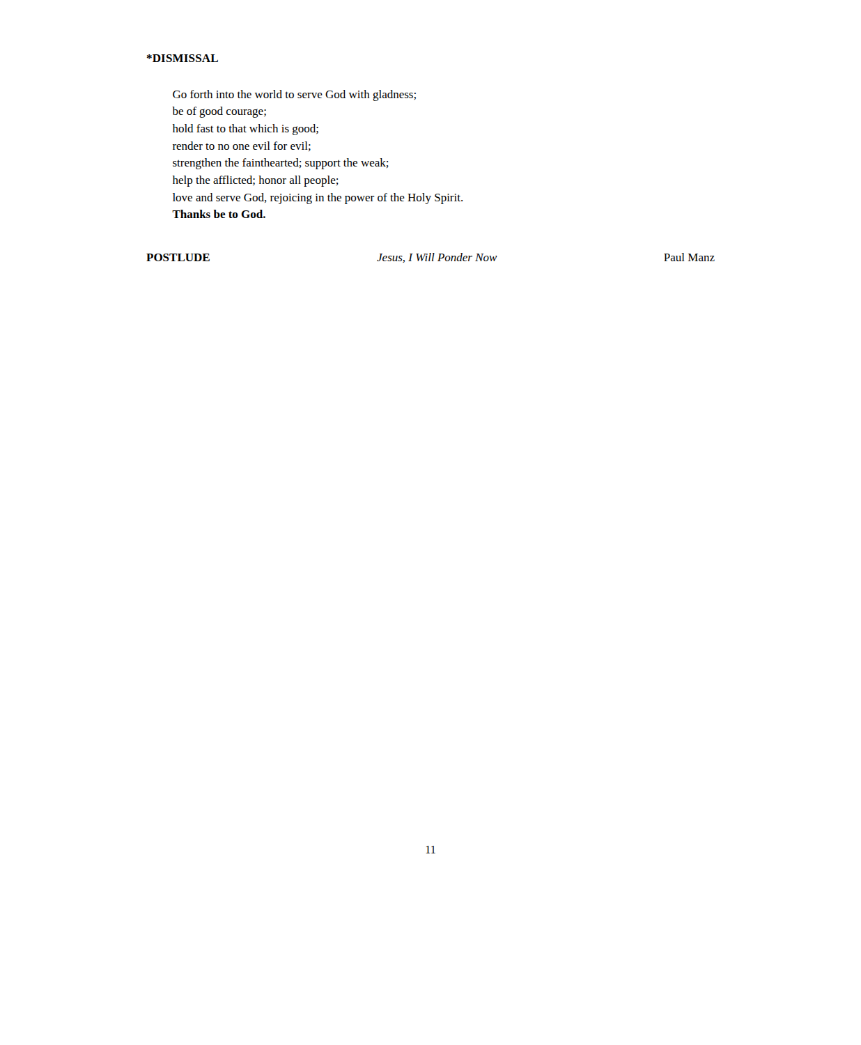*DISMISSAL
Go forth into the world to serve God with gladness;
be of good courage;
hold fast to that which is good;
render to no one evil for evil;
strengthen the fainthearted; support the weak;
help the afflicted; honor all people;
love and serve God, rejoicing in the power of the Holy Spirit.
Thanks be to God.
POSTLUDE Jesus, I Will Ponder Now Paul Manz
11